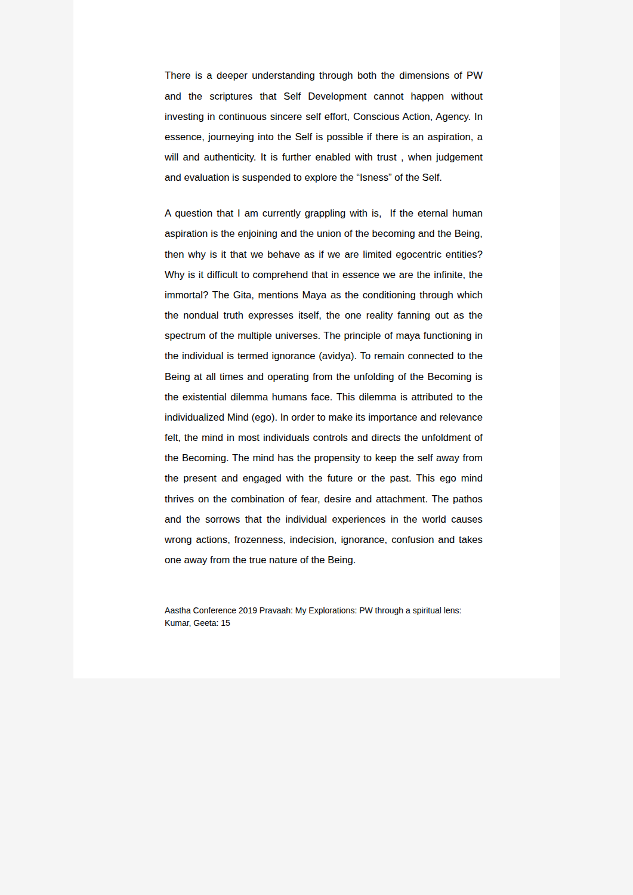There is a deeper understanding through both the dimensions of PW and the scriptures that Self Development cannot happen without investing in continuous sincere self effort, Conscious Action, Agency. In essence, journeying into the Self is possible if there is an aspiration, a will and authenticity. It is further enabled with trust , when judgement and evaluation is suspended to explore the “Isness” of the Self.
A question that I am currently grappling with is, If the eternal human aspiration is the enjoining and the union of the becoming and the Being, then why is it that we behave as if we are limited egocentric entities? Why is it difficult to comprehend that in essence we are the infinite, the immortal? The Gita, mentions Maya as the conditioning through which the nondual truth expresses itself, the one reality fanning out as the spectrum of the multiple universes. The principle of maya functioning in the individual is termed ignorance (avidya). To remain connected to the Being at all times and operating from the unfolding of the Becoming is the existential dilemma humans face. This dilemma is attributed to the individualized Mind (ego). In order to make its importance and relevance felt, the mind in most individuals controls and directs the unfoldment of the Becoming. The mind has the propensity to keep the self away from the present and engaged with the future or the past. This ego mind thrives on the combination of fear, desire and attachment. The pathos and the sorrows that the individual experiences in the world causes wrong actions, frozenness, indecision, ignorance, confusion and takes one away from the true nature of the Being.
Aastha Conference 2019 Pravaah: My Explorations: PW through a spiritual lens: Kumar, Geeta: 15